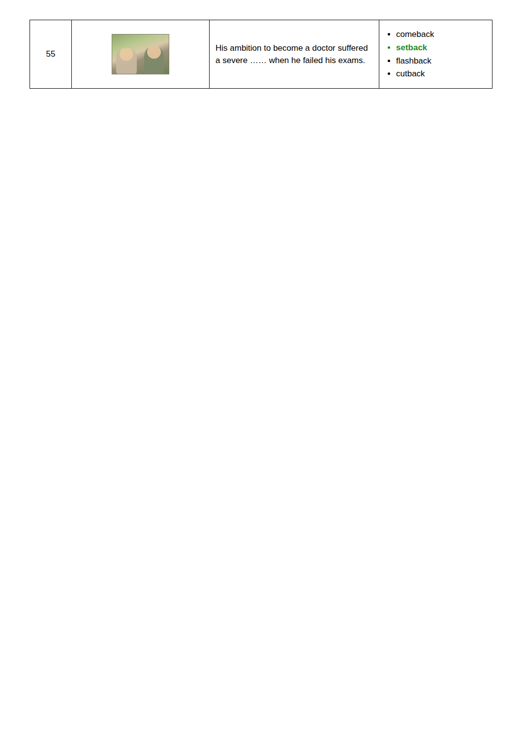| 55 | | His ambition to become a doctor suffered a severe …… when he failed his exams. | comeback setback flashback cutback |